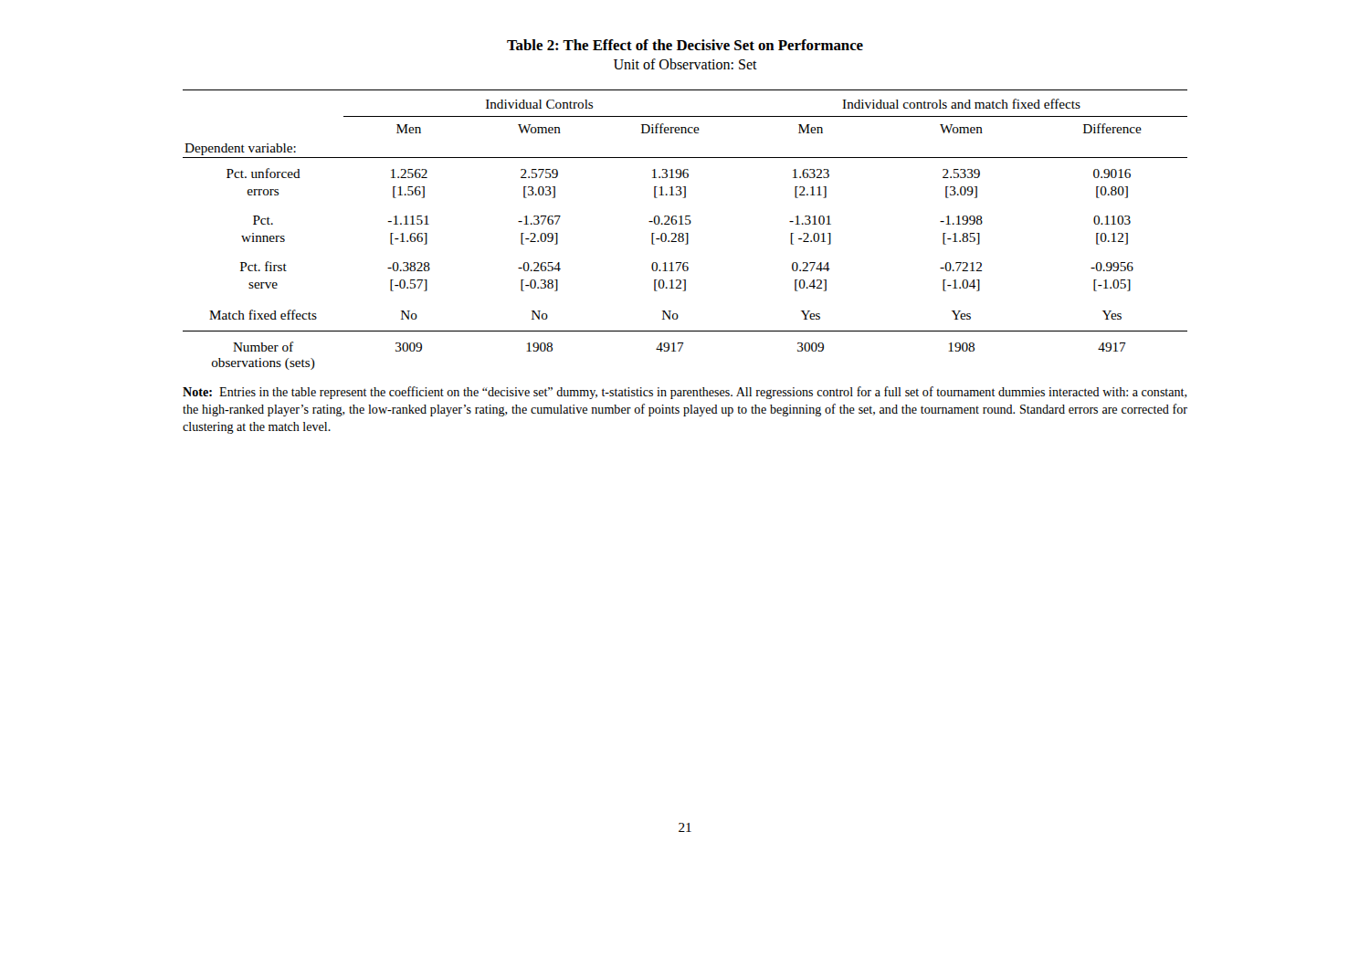Table 2: The Effect of the Decisive Set on Performance
Unit of Observation: Set
| | Individual Controls | Individual controls and match fixed effects |
| --- | --- | --- |
| | Men | Women | Difference | Men | Women | Difference |
| Dependent variable: | | | | | | |
| Pct. unforced | 1.2562 | 2.5759 | 1.3196 | 1.6323 | 2.5339 | 0.9016 |
| errors | [1.56] | [3.03] | [1.13] | [2.11] | [3.09] | [0.80] |
| Pct. | -1.1151 | -1.3767 | -0.2615 | -1.3101 | -1.1998 | 0.1103 |
| winners | [-1.66] | [-2.09] | [-0.28] | [ -2.01] | [-1.85] | [0.12] |
| Pct. first | -0.3828 | -0.2654 | 0.1176 | 0.2744 | -0.7212 | -0.9956 |
| serve | [-0.57] | [-0.38] | [0.12] | [0.42] | [-1.04] | [-1.05] |
| Match fixed effects | No | No | No | Yes | Yes | Yes |
| Number of observations (sets) | 3009 | 1908 | 4917 | 3009 | 1908 | 4917 |
Note: Entries in the table represent the coefficient on the “decisive set” dummy, t-statistics in parentheses. All regressions control for a full set of tournament dummies interacted with: a constant, the high-ranked player’s rating, the low-ranked player’s rating, the cumulative number of points played up to the beginning of the set, and the tournament round. Standard errors are corrected for clustering at the match level.
21